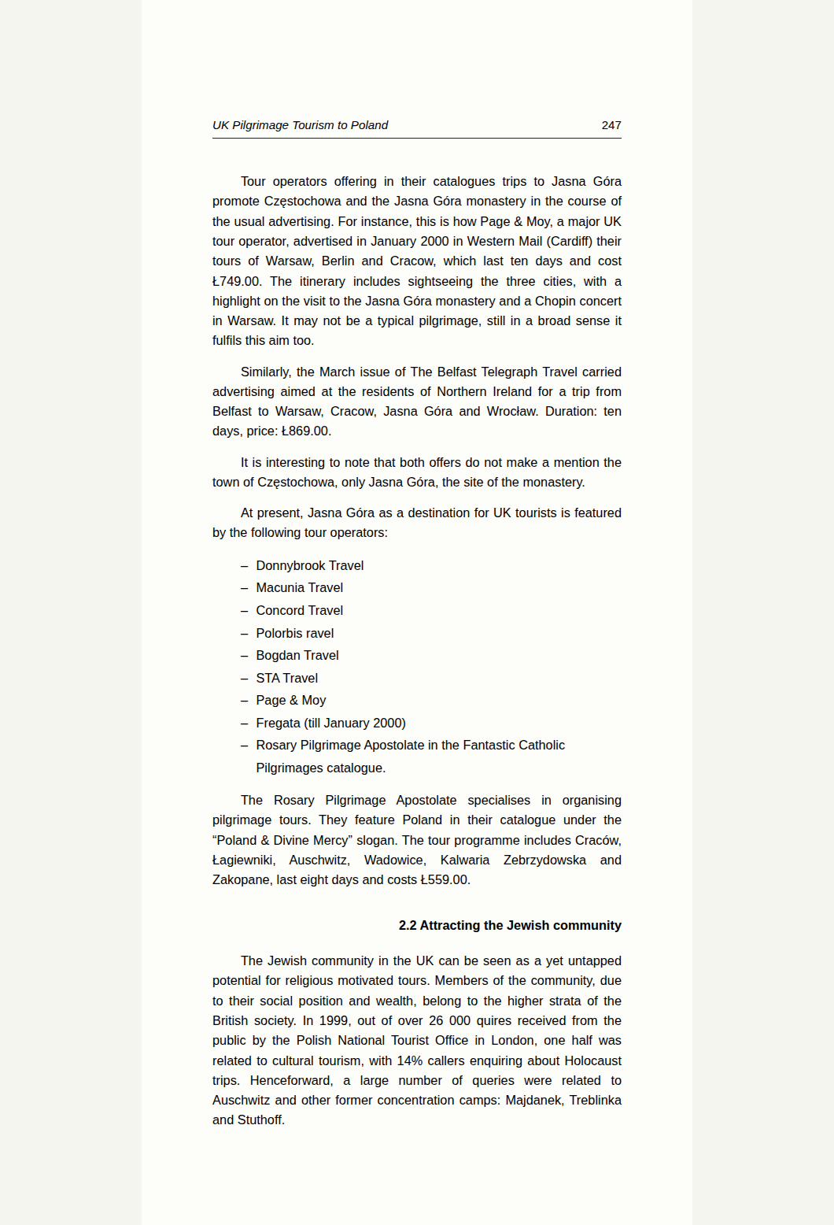UK Pilgrimage Tourism to Poland 247
Tour operators offering in their catalogues trips to Jasna Góra promote Czę­stochowa and the Jasna Góra monastery in the course of the usual advertising. For instance, this is how Page & Moy, a major UK tour operator, advertised in January 2000 in Western Mail (Cardiff) their tours of Warsaw, Berlin and Cracow, which last ten days and cost Ł749.00. The itinerary includes sightseeing the three cities, with a highlight on the visit to the Jasna Góra monastery and a Chopin concert in Warsaw. It may not be a typical pilgrimage, still in a broad sense it fulfils this aim too.
Similarly, the March issue of The Belfast Telegraph Travel carried advertising aimed at the residents of Northern Ireland for a trip from Belfast to Warsaw, Cra­cow, Jasna Góra and Wrocław. Duration: ten days, price: Ł869.00.
It is interesting to note that both offers do not make a mention the town of Częstochowa, only Jasna Góra, the site of the monastery.
At present, Jasna Góra as a destination for UK tourists is featured by the following tour operators:
Donnybrook Travel
Macunia Travel
Concord Travel
Polorbis ravel
Bogdan Travel
STA Travel
Page & Moy
Fregata (till January 2000)
Rosary Pilgrimage Apostolate in the Fantastic Catholic Pilgrimages catalogue.
The Rosary Pilgrimage Apostolate specialises in organising pilgrimage tours. They feature Poland in their catalogue under the “Poland & Divine Mercy” slogan. The tour programme includes Craców, Łagiewniki, Auschwitz, Wadowice, Kalwaria Zebrzydowska and Zakopane, last eight days and costs Ł559.00.
2.2 Attracting the Jewish community
The Jewish community in the UK can be seen as a yet untapped potential for religious motivated tours. Members of the community, due to their social position and wealth, belong to the higher strata of the British society. In 1999, out of over 26 000 quires received from the public by the Polish National Tourist Office in London, one half was related to cultural tourism, with 14% callers enquiring about Holocaust trips. Henceforward, a large number of queries were related to Auschwitz and other former concentration camps: Majdanek, Treblinka and Stuthoff.